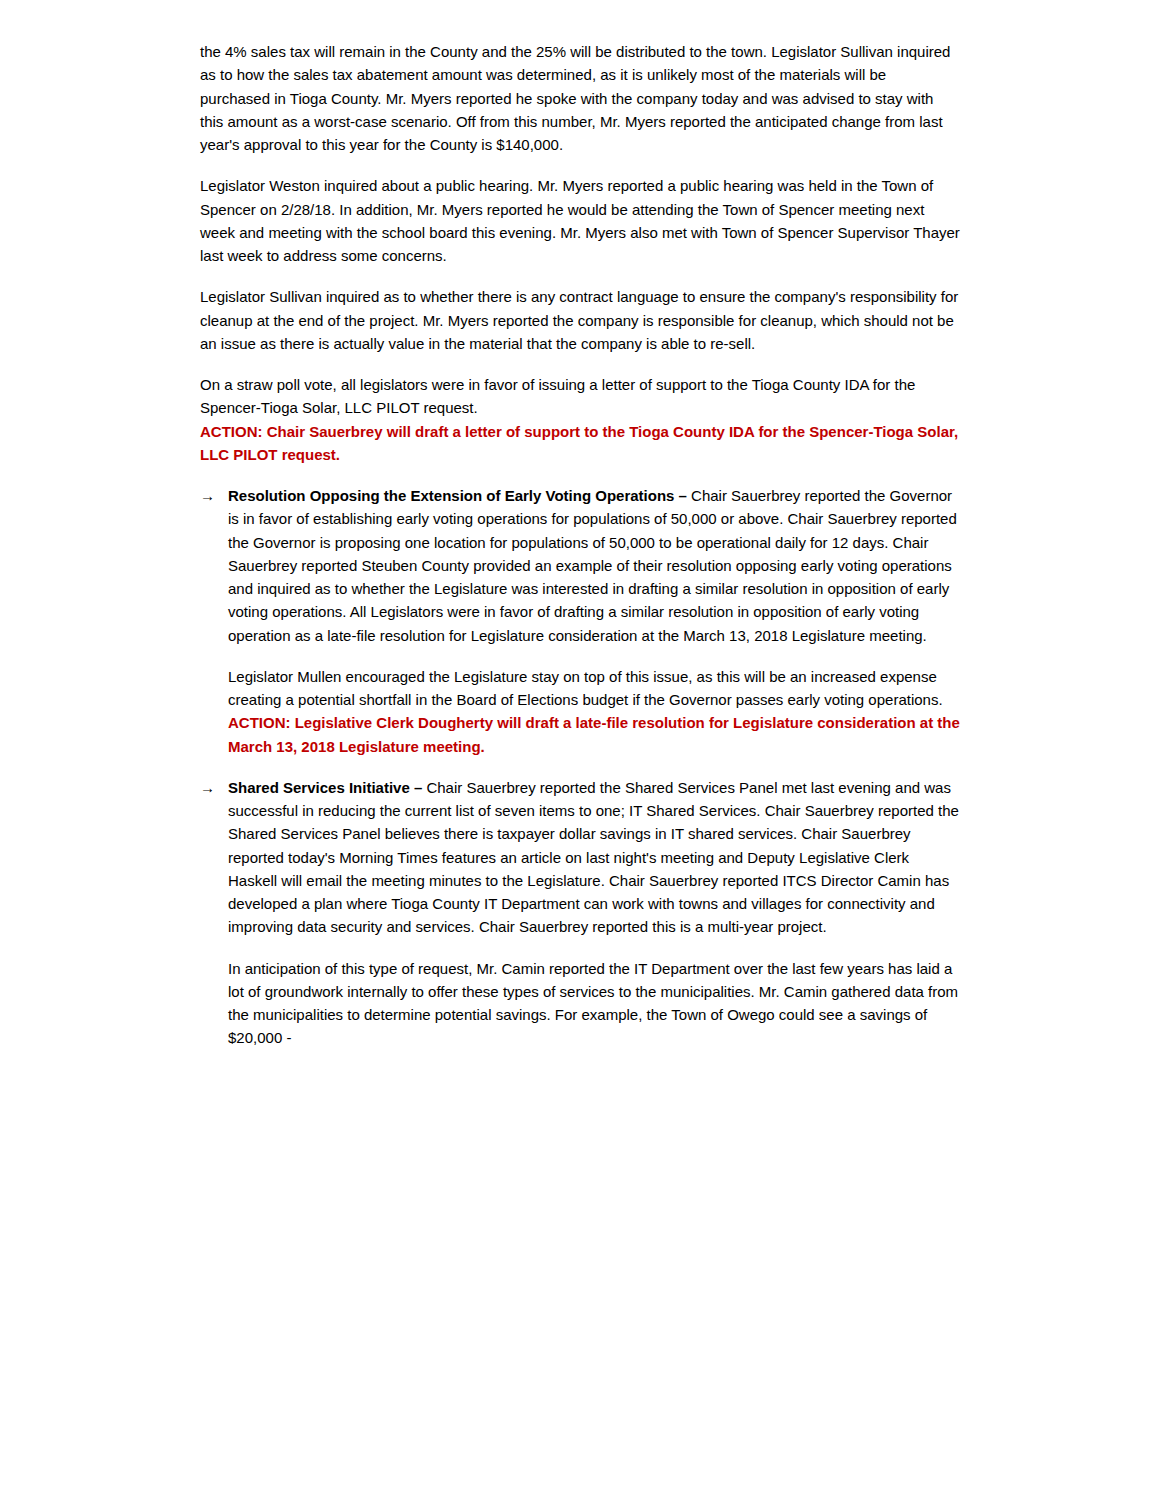the 4% sales tax will remain in the County and the 25% will be distributed to the town. Legislator Sullivan inquired as to how the sales tax abatement amount was determined, as it is unlikely most of the materials will be purchased in Tioga County. Mr. Myers reported he spoke with the company today and was advised to stay with this amount as a worst-case scenario. Off from this number, Mr. Myers reported the anticipated change from last year's approval to this year for the County is $140,000.
Legislator Weston inquired about a public hearing. Mr. Myers reported a public hearing was held in the Town of Spencer on 2/28/18. In addition, Mr. Myers reported he would be attending the Town of Spencer meeting next week and meeting with the school board this evening. Mr. Myers also met with Town of Spencer Supervisor Thayer last week to address some concerns.
Legislator Sullivan inquired as to whether there is any contract language to ensure the company's responsibility for cleanup at the end of the project. Mr. Myers reported the company is responsible for cleanup, which should not be an issue as there is actually value in the material that the company is able to re-sell.
On a straw poll vote, all legislators were in favor of issuing a letter of support to the Tioga County IDA for the Spencer-Tioga Solar, LLC PILOT request.
ACTION: Chair Sauerbrey will draft a letter of support to the Tioga County IDA for the Spencer-Tioga Solar, LLC PILOT request.
Resolution Opposing the Extension of Early Voting Operations – Chair Sauerbrey reported the Governor is in favor of establishing early voting operations for populations of 50,000 or above. Chair Sauerbrey reported the Governor is proposing one location for populations of 50,000 to be operational daily for 12 days. Chair Sauerbrey reported Steuben County provided an example of their resolution opposing early voting operations and inquired as to whether the Legislature was interested in drafting a similar resolution in opposition of early voting operations. All Legislators were in favor of drafting a similar resolution in opposition of early voting operation as a late-file resolution for Legislature consideration at the March 13, 2018 Legislature meeting.
Legislator Mullen encouraged the Legislature stay on top of this issue, as this will be an increased expense creating a potential shortfall in the Board of Elections budget if the Governor passes early voting operations.
ACTION: Legislative Clerk Dougherty will draft a late-file resolution for Legislature consideration at the March 13, 2018 Legislature meeting.
Shared Services Initiative – Chair Sauerbrey reported the Shared Services Panel met last evening and was successful in reducing the current list of seven items to one; IT Shared Services. Chair Sauerbrey reported the Shared Services Panel believes there is taxpayer dollar savings in IT shared services. Chair Sauerbrey reported today's Morning Times features an article on last night's meeting and Deputy Legislative Clerk Haskell will email the meeting minutes to the Legislature. Chair Sauerbrey reported ITCS Director Camin has developed a plan where Tioga County IT Department can work with towns and villages for connectivity and improving data security and services. Chair Sauerbrey reported this is a multi-year project.
In anticipation of this type of request, Mr. Camin reported the IT Department over the last few years has laid a lot of groundwork internally to offer these types of services to the municipalities. Mr. Camin gathered data from the municipalities to determine potential savings. For example, the Town of Owego could see a savings of $20,000 -